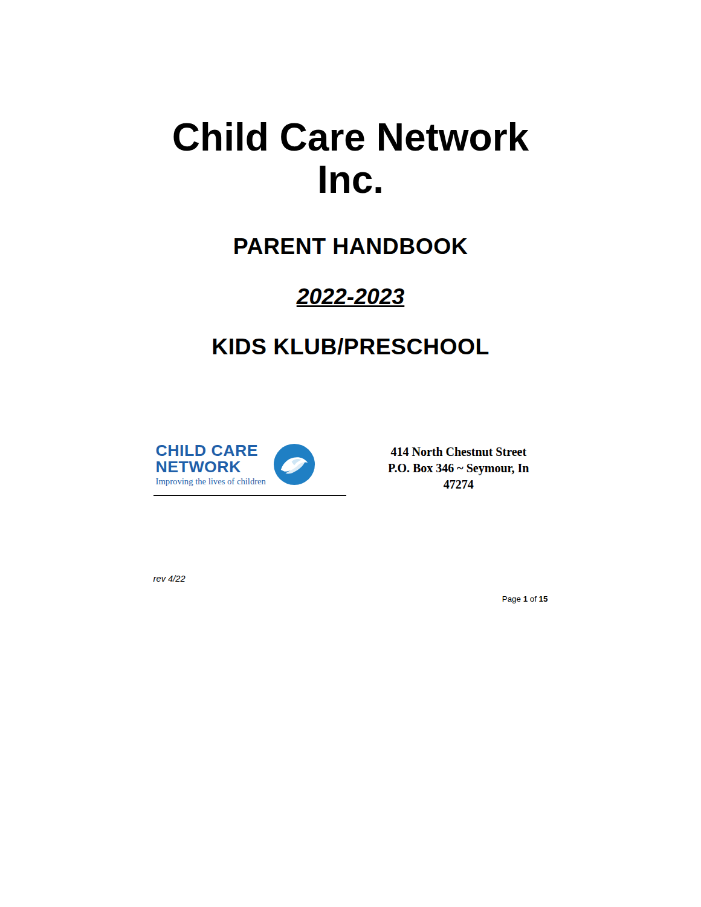Child Care Network Inc.
PARENT HANDBOOK
2022-2023
KIDS KLUB/PRESCHOOL
CHILD CARE
NETWORK
Improving the lives of children
414 North Chestnut Street
P.O. Box 346 ~ Seymour, In
47274
rev 4/22
Page 1 of 15